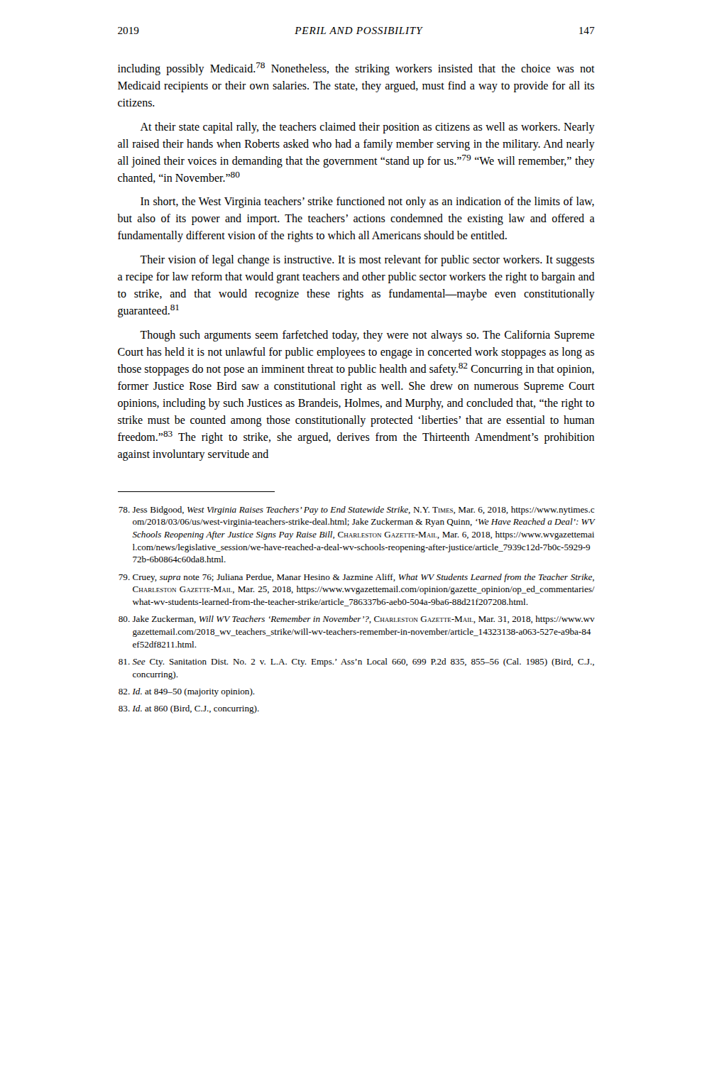2019 PERIL AND POSSIBILITY 147
including possibly Medicaid.78 Nonetheless, the striking workers insisted that the choice was not Medicaid recipients or their own salaries. The state, they argued, must find a way to provide for all its citizens.
At their state capital rally, the teachers claimed their position as citizens as well as workers. Nearly all raised their hands when Roberts asked who had a family member serving in the military. And nearly all joined their voices in demanding that the government “stand up for us.”79 “We will remember,” they chanted, “in November.”80
In short, the West Virginia teachers’ strike functioned not only as an indication of the limits of law, but also of its power and import. The teachers’ actions condemned the existing law and offered a fundamentally different vision of the rights to which all Americans should be entitled.
Their vision of legal change is instructive. It is most relevant for public sector workers. It suggests a recipe for law reform that would grant teachers and other public sector workers the right to bargain and to strike, and that would recognize these rights as fundamental—maybe even constitutionally guaranteed.81
Though such arguments seem farfetched today, they were not always so. The California Supreme Court has held it is not unlawful for public employees to engage in concerted work stoppages as long as those stoppages do not pose an imminent threat to public health and safety.82 Concurring in that opinion, former Justice Rose Bird saw a constitutional right as well. She drew on numerous Supreme Court opinions, including by such Justices as Brandeis, Holmes, and Murphy, and concluded that, “the right to strike must be counted among those constitutionally protected ‘liberties’ that are essential to human freedom.”83 The right to strike, she argued, derives from the Thirteenth Amendment’s prohibition against involuntary servitude and
Jess Bidgood, West Virginia Raises Teachers’ Pay to End Statewide Strike, N.Y. Times, Mar. 6, 2018, https://www.nytimes.com/2018/03/06/us/west-virginia-teachers-strike-deal.html; Jake Zuckerman & Ryan Quinn, ‘We Have Reached a Deal’: WV Schools Reopening After Justice Signs Pay Raise Bill, Charleston Gazette-Mail, Mar. 6, 2018, https://www.wvgazettemail.com/news/legislative_session/we-have-reached-a-deal-wv-schools-reopening-after-justice/article_7939c12d-7b0c-5929-972b-6b0864c60da8.html.
Cruey, supra note 76; Juliana Perdue, Manar Hesino & Jazmine Aliff, What WV Students Learned from the Teacher Strike, Charleston Gazette-Mail, Mar. 25, 2018, https://www.wvgazettemail.com/opinion/gazette_opinion/op_ed_commentaries/what-wv-students-learned-from-the-teacher-strike/article_786337b6-aeb0-504a-9ba6-88d21f207208.html.
Jake Zuckerman, Will WV Teachers ‘Remember in November’?, Charleston Gazette-Mail, Mar. 31, 2018, https://www.wvgazettemail.com/2018_wv_teachers_strike/will-wv-teachers-remember-in-november/article_14323138-a063-527e-a9ba-84ef52df8211.html.
See Cty. Sanitation Dist. No. 2 v. L.A. Cty. Emps.’ Ass’n Local 660, 699 P.2d 835, 855–56 (Cal. 1985) (Bird, C.J., concurring).
Id. at 849–50 (majority opinion).
Id. at 860 (Bird, C.J., concurring).